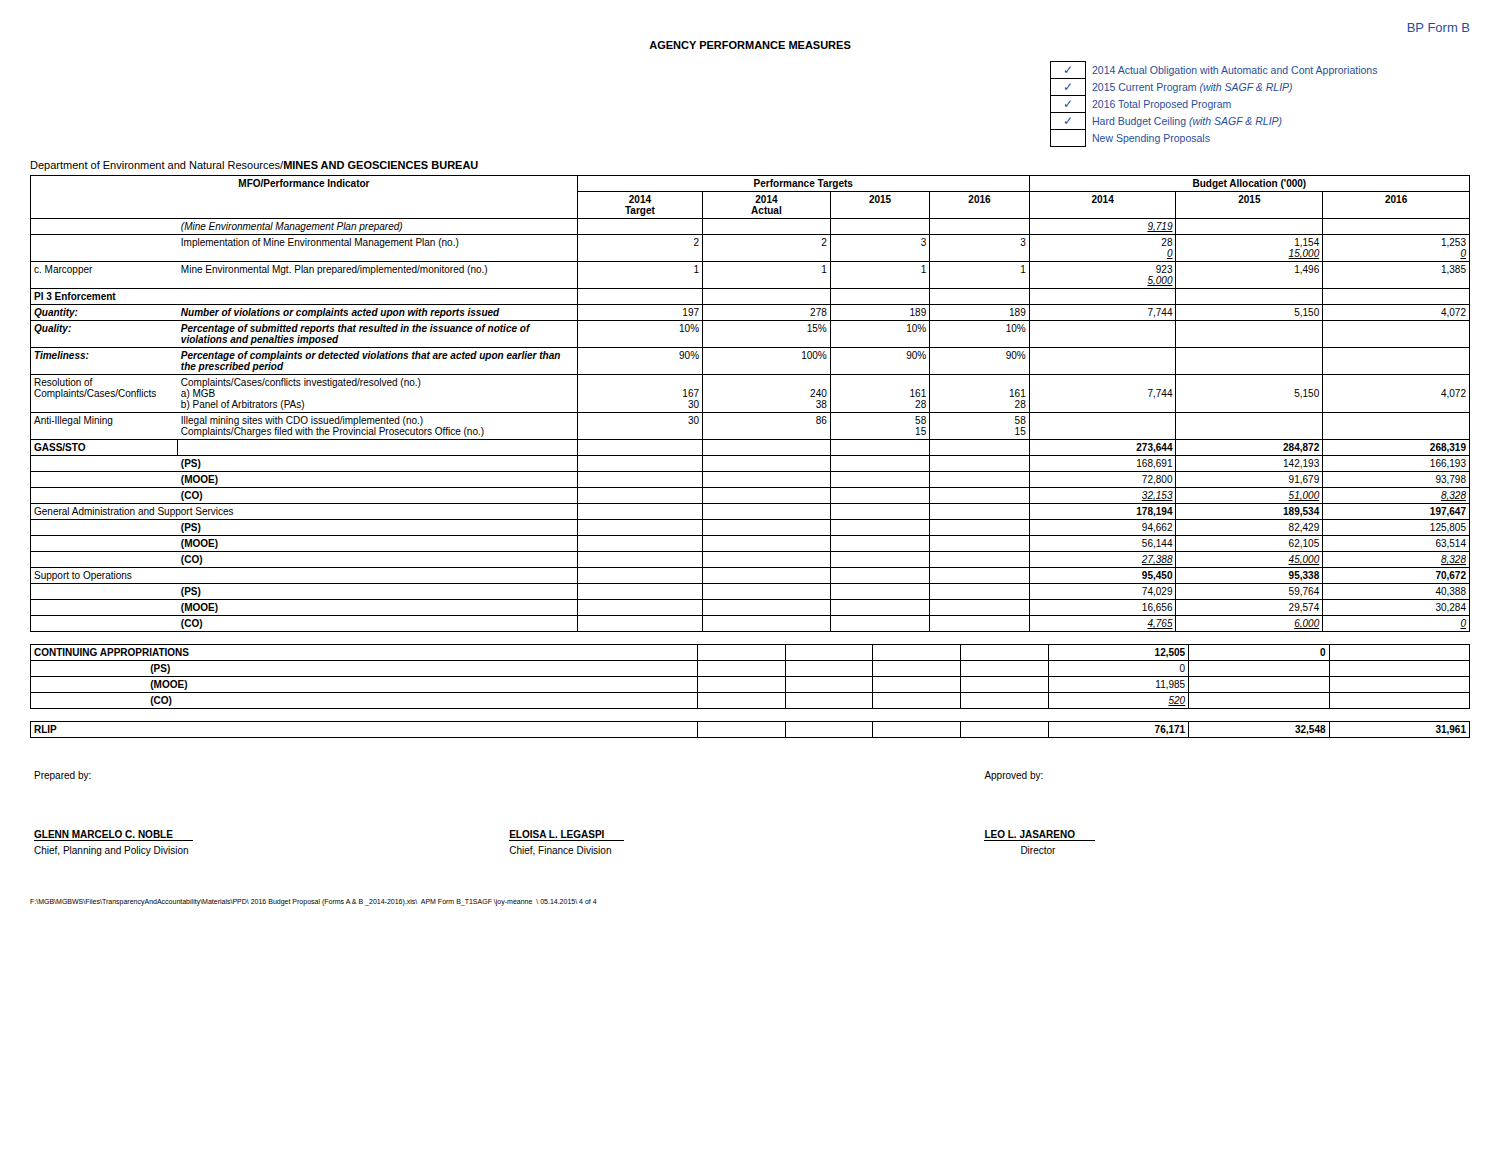BP Form B
AGENCY PERFORMANCE MEASURES
| ✓ | 2014 Actual Obligation with Automatic and Cont Approriations |
| ✓ | 2015 Current Program (with SAGF & RLIP) |
| ✓ | 2016 Total Proposed Program |
| ✓ | Hard Budget Ceiling (with SAGF & RLIP) |
| | New Spending Proposals |
Department of Environment and Natural Resources/MINES AND GEOSCIENCES BUREAU
| MFO/Performance Indicator | Performance Targets | Budget Allocation ('000) |
| --- | --- | --- |
| 2014 Target | 2014 Actual | 2015 | 2016 | 2014 | 2015 | 2016 |
| | (Mine Environmental Management Plan prepared) | | | | | 9,719 | | |
| | Implementation of Mine Environmental Management Plan (no.) | 2 | 2 | 3 | 3 | 28 0 | 1,154 15,000 | 1,253 0 |
| c. Marcopper | Mine Environmental Mgt. Plan prepared/implemented/monitored (no.) | 1 | 1 | 1 | 1 | 923 5,000 | 1,496 | 1,385 |
| PI 3 Enforcement | | | | | | | |
| Quantity: | Number of violations or complaints acted upon with reports issued | 197 | 278 | 189 | 189 | 7,744 | 5,150 | 4,072 |
| Quality: | Percentage of submitted reports that resulted in the issuance of notice of violations and penalties imposed | 10% | 15% | 10% | 10% | | | |
| Timeliness: | Percentage of complaints or detected violations that are acted upon earlier than the prescribed period | 90% | 100% | 90% | 90% | | | |
| Resolution of Complaints/Cases/Conflicts | Complaints/Cases/conflicts investigated/resolved (no.) a) MGB b) Panel of Arbitrators (PAs) | 167 30 | 240 38 | 161 28 | 161 28 | 7,744 | 5,150 | 4,072 |
| Anti-Illegal Mining | Illegal mining sites with CDO issued/implemented (no.) Complaints/Charges filed with the Provincial Prosecutors Office (no.) | 30 | 86 | 58 15 | 58 15 | | | |
| GASS/STO | | | | | | 273,644 | 284,872 | 268,319 |
| | (PS) | | | | | 168,691 | 142,193 | 166,193 |
| | (MOOE) | | | | | 72,800 | 91,679 | 93,798 |
| | (CO) | | | | | 32,153 | 51,000 | 8,328 |
| General Administration and Support Services | | | | | 178,194 | 189,534 | 197,647 |
| | (PS) | | | | | 94,662 | 82,429 | 125,805 |
| | (MOOE) | | | | | 56,144 | 62,105 | 63,514 |
| | (CO) | | | | | 27,388 | 45,000 | 8,328 |
| Support to Operations | | | | | 95,450 | 95,338 | 70,672 |
| | (PS) | | | | | 74,029 | 59,764 | 40,388 |
| | (MOOE) | | | | | 16,656 | 29,574 | 30,284 |
| | (CO) | | | | | 4,765 | 6,000 | 0 |
| CONTINUING APPROPRIATIONS | | | | | 12,505 | 0 | |
| | (PS) | | | | | 0 | | |
| | (MOOE) | | | | | 11,985 | | |
| | (CO) | | | | | 520 | | |
| RLIP | | | | | 76,171 | 32,548 | 31,961 |
| Prepared by: | | Approved by: |
| GLENN MARCELO C. NOBLE | ELOISA L. LEGASPI | LEO L. JASARENO |
| Chief, Planning and Policy Division | Chief, Finance Division | Director |
F:\MGB\MGBWS\Files\TransparencyAndAccountability\Materials\PPD\ 2016 Budget Proposal (Forms A & B _2014-2016).xls\ APM Form B_T1SAGF \joy-meanne \ 05.14.2015\ 4 of 4